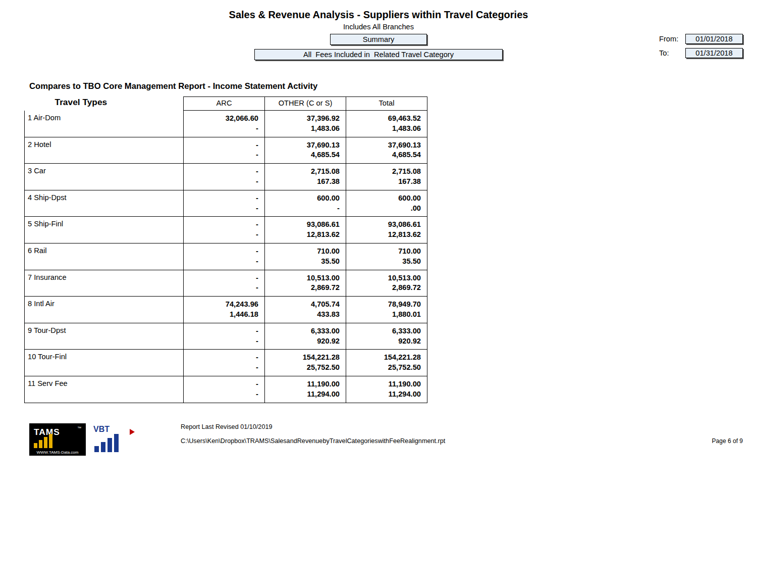Sales & Revenue Analysis - Suppliers within Travel Categories
Includes All Branches
Summary
All Fees Included in Related Travel Category
From: 01/01/2018
To: 01/31/2018
Compares to TBO Core Management Report - Income Statement Activity
| Travel Types | ARC | OTHER (C or S) | Total |
| 1 Air-Dom | 32,066.60 - | 37,396.92 1,483.06 | 69,463.52 1,483.06 |
| 2 Hotel | - - | 37,690.13 4,685.54 | 37,690.13 4,685.54 |
| 3 Car | - - | 2,715.08 167.38 | 2,715.08 167.38 |
| 4 Ship-Dpst | - - | 600.00 - | 600.00 .00 |
| 5 Ship-Finl | - - | 93,086.61 12,813.62 | 93,086.61 12,813.62 |
| 6 Rail | - - | 710.00 35.50 | 710.00 35.50 |
| 7 Insurance | - - | 10,513.00 2,869.72 | 10,513.00 2,869.72 |
| 8 Intl Air | 74,243.96 1,446.18 | 4,705.74 433.83 | 78,949.70 1,880.01 |
| 9 Tour-Dpst | - - | 6,333.00 920.92 | 6,333.00 920.92 |
| 10 Tour-Finl | - - | 154,221.28 25,752.50 | 154,221.28 25,752.50 |
| 11 Serv Fee | - - | 11,190.00 11,294.00 | 11,190.00 11,294.00 |
TAMS ™ WWW.TAMS-Data.com
VBT
Report Last Revised 01/10/2019
C:\Users\Ken\Dropbox\TRAMS\SalesandRevenuebyTravelCategorieswithFeeRealignment.rpt Page 6 of 9